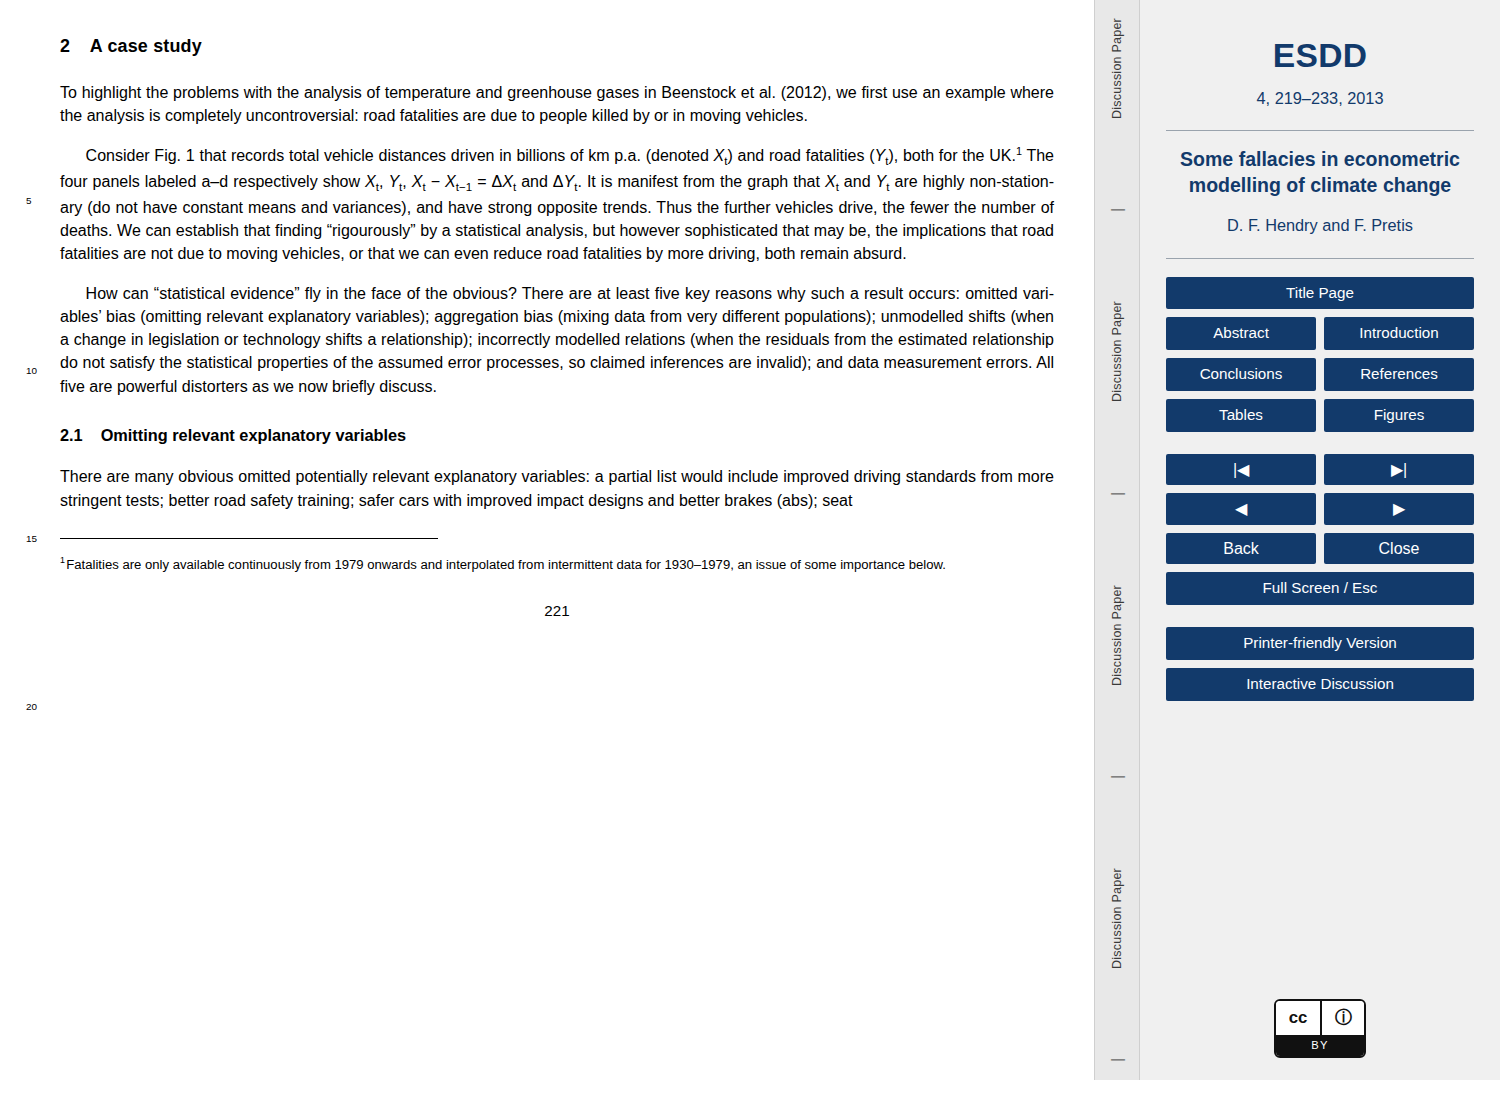5 10 15 20
2 A case study
To highlight the problems with the analysis of temperature and greenhouse gases in Beenstock et al. (2012), we first use an example where the analysis is completely uncontroversial: road fatalities are due to people killed by or in moving vehicles.
Consider Fig. 1 that records total vehicle distances driven in billions of km p.a. (denoted Xt) and road fatalities (Yt), both for the UK.1 The four panels labeled a–d respectively show Xt, Yt, Xt − Xt−1 = ΔXt and ΔYt. It is manifest from the graph that Xt and Yt are highly non-stationary (do not have constant means and variances), and have strong opposite trends. Thus the further vehicles drive, the fewer the number of deaths. We can establish that finding “rigourously” by a statistical analysis, but however sophisticated that may be, the implications that road fatalities are not due to moving vehicles, or that we can even reduce road fatalities by more driving, both remain absurd.
How can “statistical evidence” fly in the face of the obvious? There are at least five key reasons why such a result occurs: omitted variables’ bias (omitting relevant explanatory variables); aggregation bias (mixing data from very different populations); unmodelled shifts (when a change in legislation or technology shifts a relationship); incorrectly modelled relations (when the residuals from the estimated relationship do not satisfy the statistical properties of the assumed error processes, so claimed inferences are invalid); and data measurement errors. All five are powerful distorters as we now briefly discuss.
2.1 Omitting relevant explanatory variables
There are many obvious omitted potentially relevant explanatory variables: a partial list would include improved driving standards from more stringent tests; better road safety training; safer cars with improved impact designs and better brakes (abs); seat
1Fatalities are only available continuously from 1979 onwards and interpolated from intermittent data for 1930–1979, an issue of some importance below.
221
Discussion Paper | Discussion Paper | Discussion Paper | Discussion Paper |
ESDD
4, 219–233, 2013
Some fallacies in econometric modelling of climate change
D. F. Hendry and F. Pretis
Title Page
Abstract Introduction Conclusions References Tables Figures
|◀ ▶| ◀ ▶ Back Close
Full Screen / Esc
Printer-friendly Version Interactive Discussion
cc
ⓘ
BY